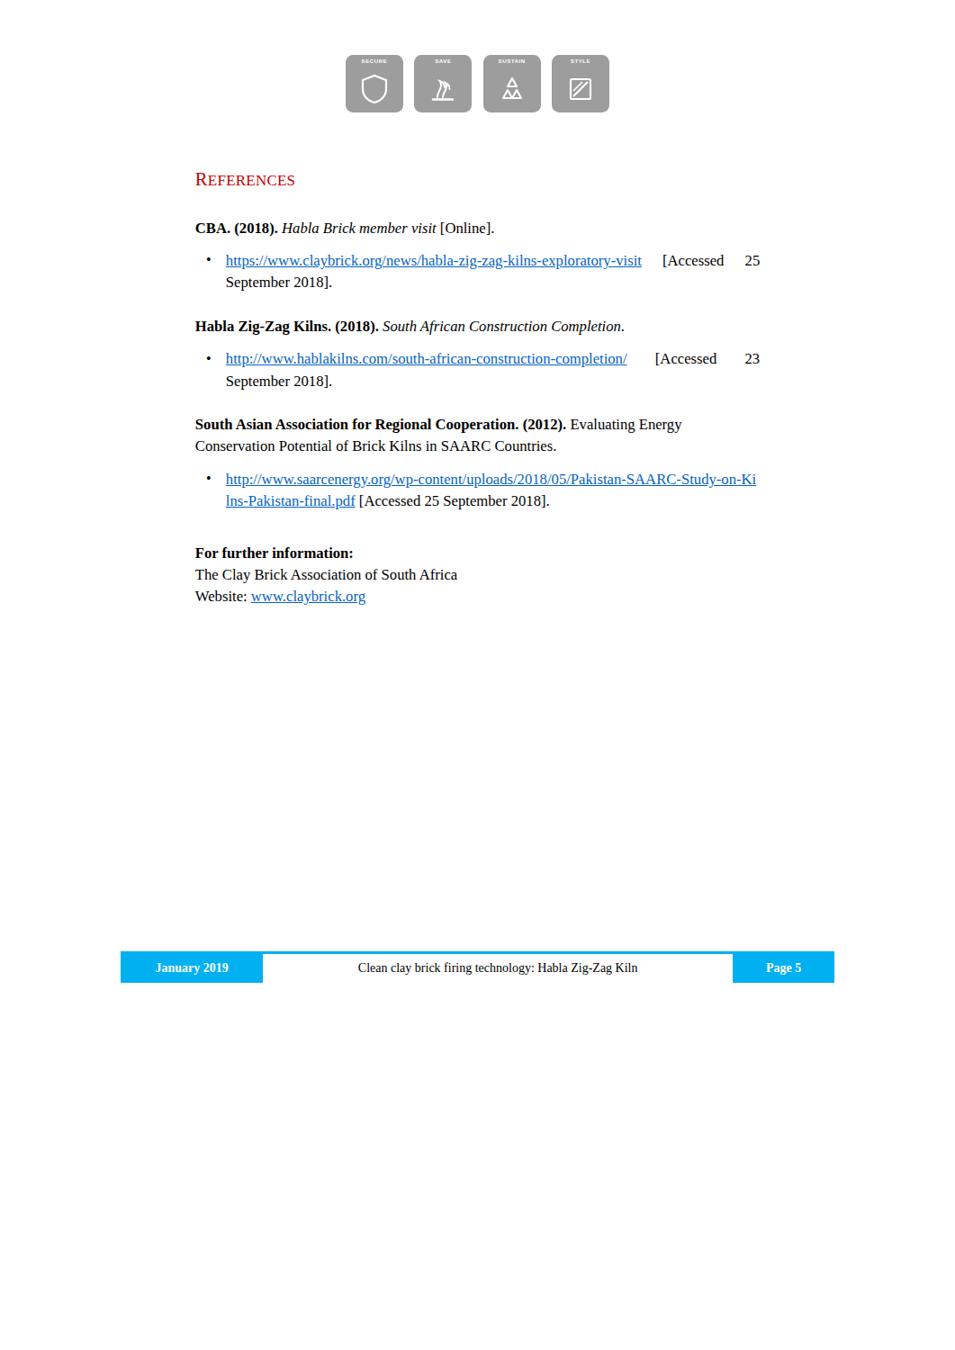SECURE
SAVE
SUSTAIN
STYLE
REFERENCES
CBA. (2018). Habla Brick member visit [Online].
https://www.claybrick.org/news/habla-zig-zag-kilns-exploratory-visit [Accessed 25
September 2018].
Habla Zig-Zag Kilns. (2018). South African Construction Completion.
http://www.hablakilns.com/south-african-construction-completion/ [Accessed 23
September 2018].
South Asian Association for Regional Cooperation. (2012). Evaluating Energy Conservation Potential of Brick Kilns in SAARC Countries.
http://www.saarcenergy.org/wp-content/uploads/2018/05/Pakistan-SAARC-Study-on-Kilns-Pakistan-final.pdf [Accessed 25 September 2018].
For further information:
The Clay Brick Association of South Africa
Website: www.claybrick.org
January 2019
Clean clay brick firing technology: Habla Zig-Zag Kiln
Page 5